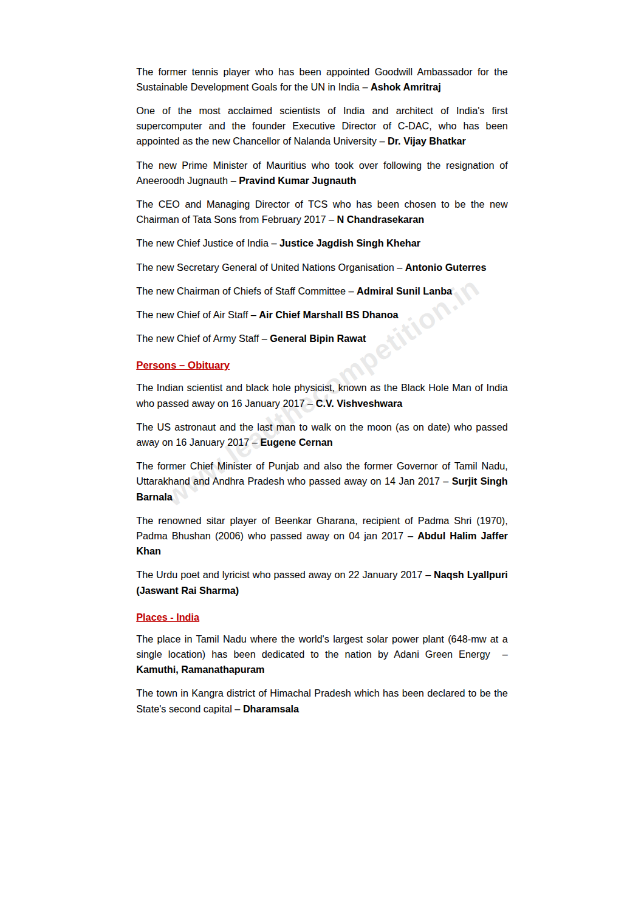www.leadthecompetition.in
The former tennis player who has been appointed Goodwill Ambassador for the Sustainable Development Goals for the UN in India – Ashok Amritraj
One of the most acclaimed scientists of India and architect of India's first supercomputer and the founder Executive Director of C-DAC, who has been appointed as the new Chancellor of Nalanda University – Dr. Vijay Bhatkar
The new Prime Minister of Mauritius who took over following the resignation of Aneeroodh Jugnauth – Pravind Kumar Jugnauth
The CEO and Managing Director of TCS who has been chosen to be the new Chairman of Tata Sons from February 2017 – N Chandrasekaran
The new Chief Justice of India – Justice Jagdish Singh Khehar
The new Secretary General of United Nations Organisation – Antonio Guterres
The new Chairman of Chiefs of Staff Committee – Admiral Sunil Lanba
The new Chief of Air Staff – Air Chief Marshall BS Dhanoa
The new Chief of Army Staff – General Bipin Rawat
Persons – Obituary
The Indian scientist and black hole physicist, known as the Black Hole Man of India who passed away on 16 January 2017 – C.V. Vishveshwara
The US astronaut and the last man to walk on the moon (as on date) who passed away on 16 January 2017 – Eugene Cernan
The former Chief Minister of Punjab and also the former Governor of Tamil Nadu, Uttarakhand and Andhra Pradesh who passed away on 14 Jan 2017 – Surjit Singh Barnala
The renowned sitar player of Beenkar Gharana, recipient of Padma Shri (1970), Padma Bhushan (2006) who passed away on 04 jan 2017 – Abdul Halim Jaffer Khan
The Urdu poet and lyricist who passed away on 22 January 2017 – Naqsh Lyallpuri (Jaswant Rai Sharma)
Places - India
The place in Tamil Nadu where the world's largest solar power plant (648-mw at a single location) has been dedicated to the nation by Adani Green Energy – Kamuthi, Ramanathapuram
The town in Kangra district of Himachal Pradesh which has been declared to be the State's second capital – Dharamsala